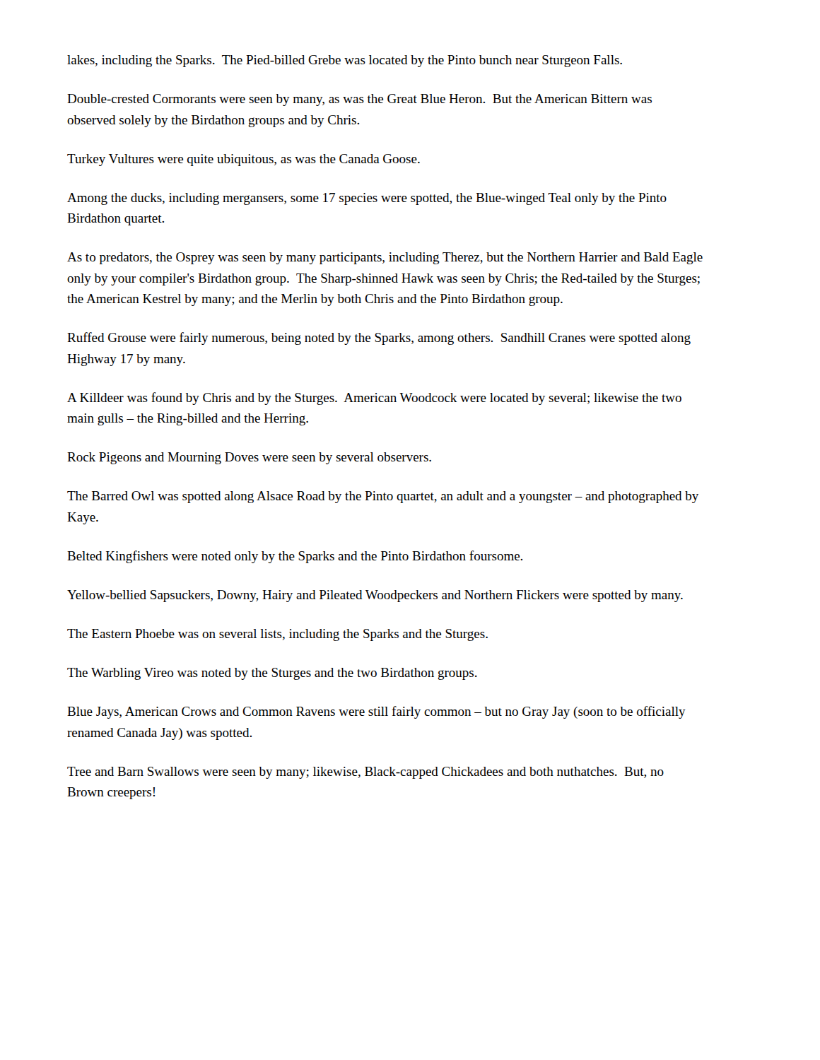lakes, including the Sparks. The Pied-billed Grebe was located by the Pinto bunch near Sturgeon Falls.
Double-crested Cormorants were seen by many, as was the Great Blue Heron. But the American Bittern was observed solely by the Birdathon groups and by Chris.
Turkey Vultures were quite ubiquitous, as was the Canada Goose.
Among the ducks, including mergansers, some 17 species were spotted, the Blue-winged Teal only by the Pinto Birdathon quartet.
As to predators, the Osprey was seen by many participants, including Therez, but the Northern Harrier and Bald Eagle only by your compiler's Birdathon group. The Sharp-shinned Hawk was seen by Chris; the Red-tailed by the Sturges; the American Kestrel by many; and the Merlin by both Chris and the Pinto Birdathon group.
Ruffed Grouse were fairly numerous, being noted by the Sparks, among others. Sandhill Cranes were spotted along Highway 17 by many.
A Killdeer was found by Chris and by the Sturges. American Woodcock were located by several; likewise the two main gulls – the Ring-billed and the Herring.
Rock Pigeons and Mourning Doves were seen by several observers.
The Barred Owl was spotted along Alsace Road by the Pinto quartet, an adult and a youngster – and photographed by Kaye.
Belted Kingfishers were noted only by the Sparks and the Pinto Birdathon foursome.
Yellow-bellied Sapsuckers, Downy, Hairy and Pileated Woodpeckers and Northern Flickers were spotted by many.
The Eastern Phoebe was on several lists, including the Sparks and the Sturges.
The Warbling Vireo was noted by the Sturges and the two Birdathon groups.
Blue Jays, American Crows and Common Ravens were still fairly common – but no Gray Jay (soon to be officially renamed Canada Jay) was spotted.
Tree and Barn Swallows were seen by many; likewise, Black-capped Chickadees and both nuthatches. But, no Brown creepers!